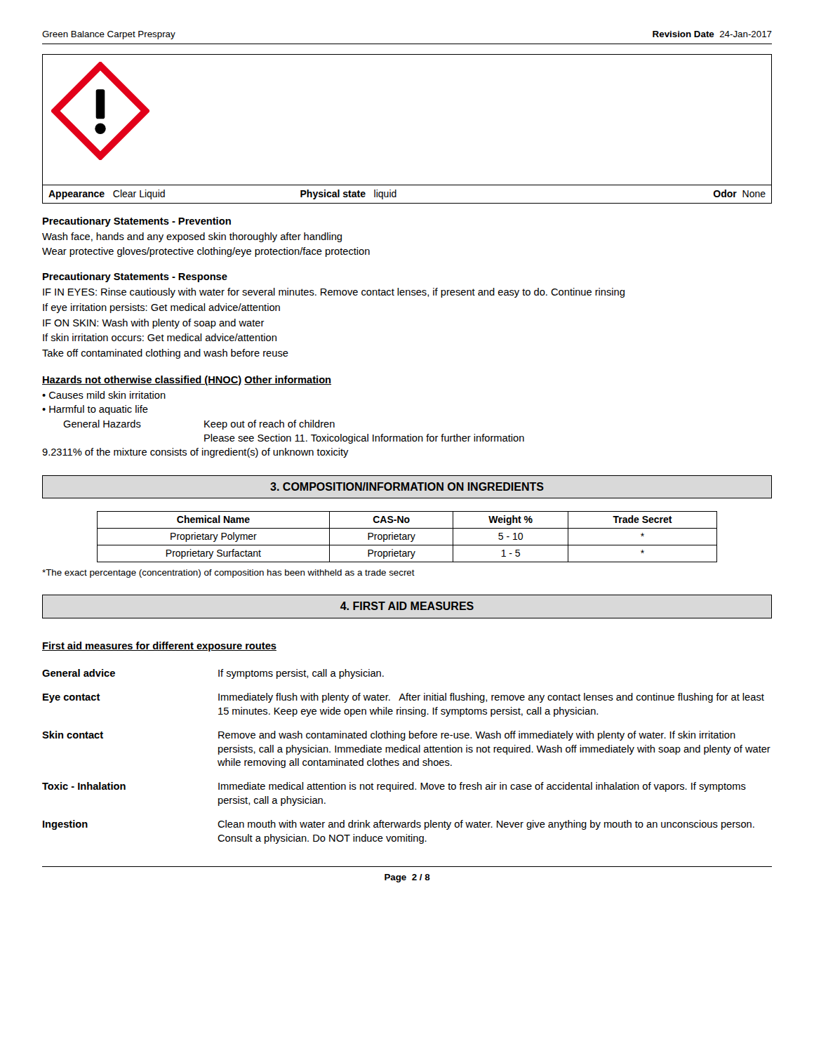Green Balance Carpet Prespray
Revision Date 24-Jan-2017
Appearance Clear Liquid
Physical state liquid
Odor None
Precautionary Statements - Prevention
Wash face, hands and any exposed skin thoroughly after handling
Wear protective gloves/protective clothing/eye protection/face protection
Precautionary Statements - Response
IF IN EYES: Rinse cautiously with water for several minutes. Remove contact lenses, if present and easy to do. Continue rinsing
If eye irritation persists: Get medical advice/attention
IF ON SKIN: Wash with plenty of soap and water
If skin irritation occurs: Get medical advice/attention
Take off contaminated clothing and wash before reuse
Hazards not otherwise classified (HNOC)
Other information
Causes mild skin irritation
Harmful to aquatic life
General Hazards
Keep out of reach of children
Please see Section 11. Toxicological Information for further information
9.2311% of the mixture consists of ingredient(s) of unknown toxicity
3. COMPOSITION/INFORMATION ON INGREDIENTS
| Chemical Name | CAS-No | Weight % | Trade Secret |
| --- | --- | --- | --- |
| Proprietary Polymer | Proprietary | 5 - 10 | * |
| Proprietary Surfactant | Proprietary | 1 - 5 | * |
*The exact percentage (concentration) of composition has been withheld as a trade secret
4. FIRST AID MEASURES
First aid measures for different exposure routes
General advice
If symptoms persist, call a physician.
Eye contact
Immediately flush with plenty of water. After initial flushing, remove any contact lenses and continue flushing for at least 15 minutes. Keep eye wide open while rinsing. If symptoms persist, call a physician.
Skin contact
Remove and wash contaminated clothing before re-use. Wash off immediately with plenty of water. If skin irritation persists, call a physician. Immediate medical attention is not required. Wash off immediately with soap and plenty of water while removing all contaminated clothes and shoes.
Toxic - Inhalation
Immediate medical attention is not required. Move to fresh air in case of accidental inhalation of vapors. If symptoms persist, call a physician.
Ingestion
Clean mouth with water and drink afterwards plenty of water. Never give anything by mouth to an unconscious person. Consult a physician. Do NOT induce vomiting.
Page 2 / 8